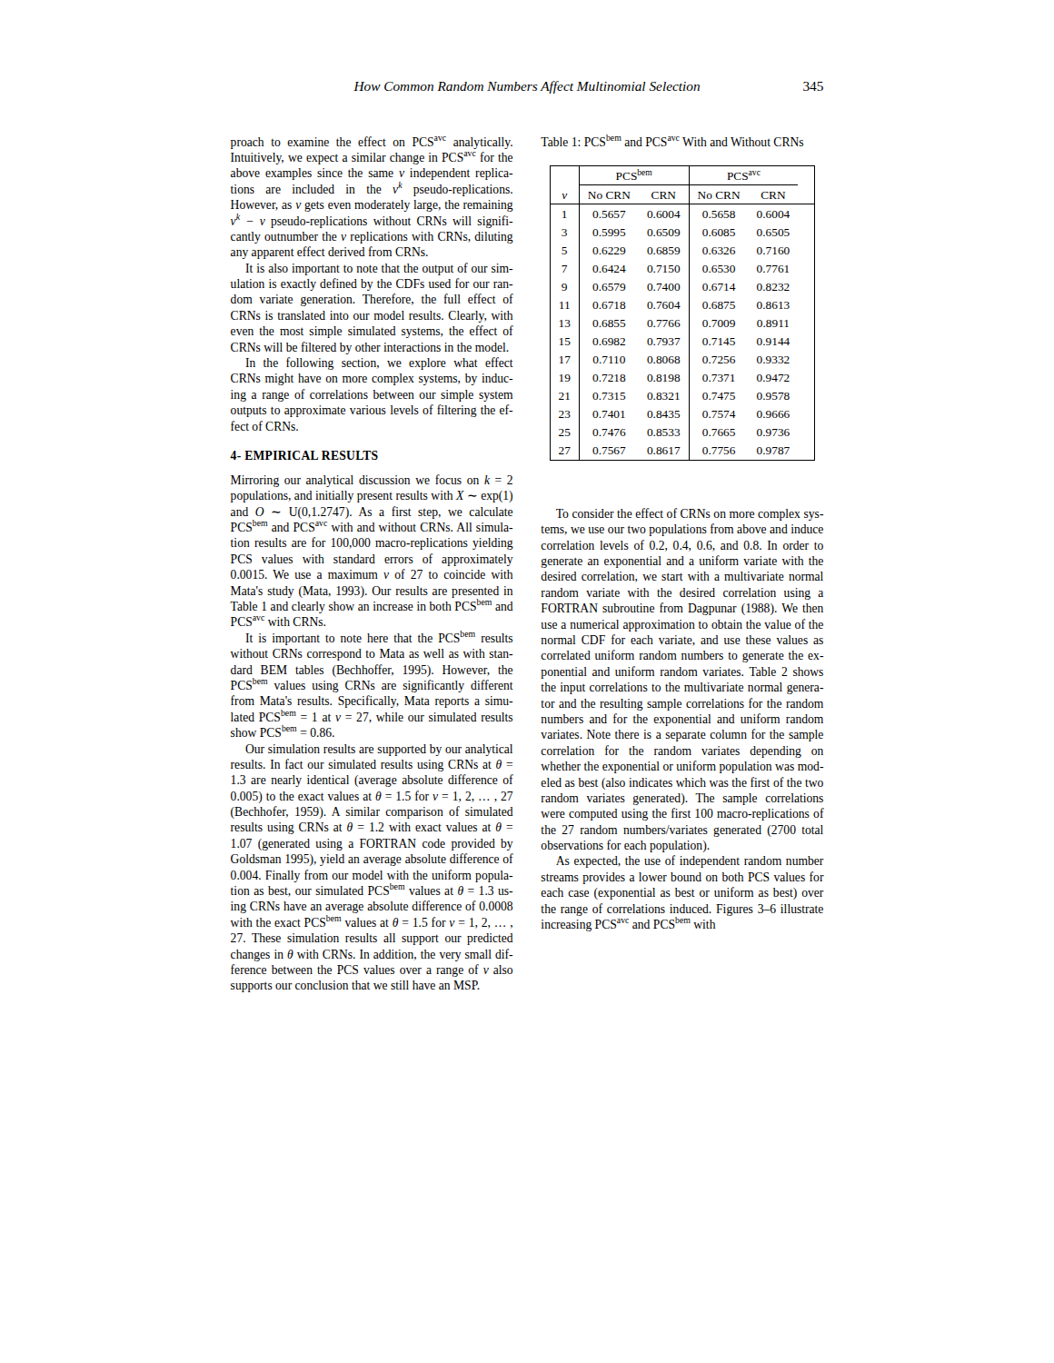How Common Random Numbers Affect Multinomial Selection 345
proach to examine the effect on PCSavc analytically. Intuitively, we expect a similar change in PCSavc for the above examples since the same v independent replications are included in the vk pseudo-replications. However, as v gets even moderately large, the remaining vk − v pseudo-replications without CRNs will significantly outnumber the v replications with CRNs, diluting any apparent effect derived from CRNs.
It is also important to note that the output of our simulation is exactly defined by the CDFs used for our random variate generation. Therefore, the full effect of CRNs is translated into our model results. Clearly, with even the most simple simulated systems, the effect of CRNs will be filtered by other interactions in the model.
In the following section, we explore what effect CRNs might have on more complex systems, by inducing a range of correlations between our simple system outputs to approximate various levels of filtering the effect of CRNs.
4‑ EMPIRICAL RESULTS
Mirroring our analytical discussion we focus on k = 2 populations, and initially present results with X ∼ exp(1) and O ∼ U(0,1.2747). As a first step, we calculate PCSbem and PCSavc with and without CRNs. All simulation results are for 100,000 macro-replications yielding PCS values with standard errors of approximately 0.0015. We use a maximum v of 27 to coincide with Mata's study (Mata, 1993). Our results are presented in Table 1 and clearly show an increase in both PCSbem and PCSavc with CRNs.
It is important to note here that the PCSbem results without CRNs correspond to Mata as well as with standard BEM tables (Bechhoffer, 1995). However, the PCSbem values using CRNs are significantly different from Mata's results. Specifically, Mata reports a simulated PCSbem = 1 at v = 27, while our simulated results show PCSbem = 0.86.
Our simulation results are supported by our analytical results. In fact our simulated results using CRNs at θ = 1.3 are nearly identical (average absolute difference of 0.005) to the exact values at θ = 1.5 for v = 1, 2, … , 27 (Bechhofer, 1959). A similar comparison of simulated results using CRNs at θ = 1.2 with exact values at θ = 1.07 (generated using a FORTRAN code provided by Goldsman 1995), yield an average absolute difference of 0.004. Finally from our model with the uniform population as best, our simulated PCSbem values at θ = 1.3 using CRNs have an average absolute difference of 0.0008 with the exact PCSbem values at θ = 1.5 for v = 1, 2, … , 27. These simulation results all support our predicted changes in θ with CRNs. In addition, the very small difference between the PCS values over a range of v also supports our conclusion that we still have an MSP.
Table 1: PCSbem and PCSavc With and Without CRNs
| | PCS bem | PCS avc | |
| --- | --- | --- | --- |
| v | No CRN | CRN | No CRN | CRN | |
| 1 | 0.5657 | 0.6004 | 0.5658 | 0.6004 | |
| 3 | 0.5995 | 0.6509 | 0.6085 | 0.6505 | |
| 5 | 0.6229 | 0.6859 | 0.6326 | 0.7160 | |
| 7 | 0.6424 | 0.7150 | 0.6530 | 0.7761 | |
| 9 | 0.6579 | 0.7400 | 0.6714 | 0.8232 | |
| 11 | 0.6718 | 0.7604 | 0.6875 | 0.8613 | |
| 13 | 0.6855 | 0.7766 | 0.7009 | 0.8911 | |
| 15 | 0.6982 | 0.7937 | 0.7145 | 0.9144 | |
| 17 | 0.7110 | 0.8068 | 0.7256 | 0.9332 | |
| 19 | 0.7218 | 0.8198 | 0.7371 | 0.9472 | |
| 21 | 0.7315 | 0.8321 | 0.7475 | 0.9578 | |
| 23 | 0.7401 | 0.8435 | 0.7574 | 0.9666 | |
| 25 | 0.7476 | 0.8533 | 0.7665 | 0.9736 | |
| 27 | 0.7567 | 0.8617 | 0.7756 | 0.9787 | |
To consider the effect of CRNs on more complex systems, we use our two populations from above and induce correlation levels of 0.2, 0.4, 0.6, and 0.8. In order to generate an exponential and a uniform variate with the desired correlation, we start with a multivariate normal random variate with the desired correlation using a FORTRAN subroutine from Dagpunar (1988). We then use a numerical approximation to obtain the value of the normal CDF for each variate, and use these values as correlated uniform random numbers to generate the exponential and uniform random variates. Table 2 shows the input correlations to the multivariate normal generator and the resulting sample correlations for the random numbers and for the exponential and uniform random variates. Note there is a separate column for the sample correlation for the random variates depending on whether the exponential or uniform population was modeled as best (also indicates which was the first of the two random variates generated). The sample correlations were computed using the first 100 macro-replications of the 27 random numbers/variates generated (2700 total observations for each population).
As expected, the use of independent random number streams provides a lower bound on both PCS values for each case (exponential as best or uniform as best) over the range of correlations induced. Figures 3–6 illustrate increasing PCSavc and PCSbem with